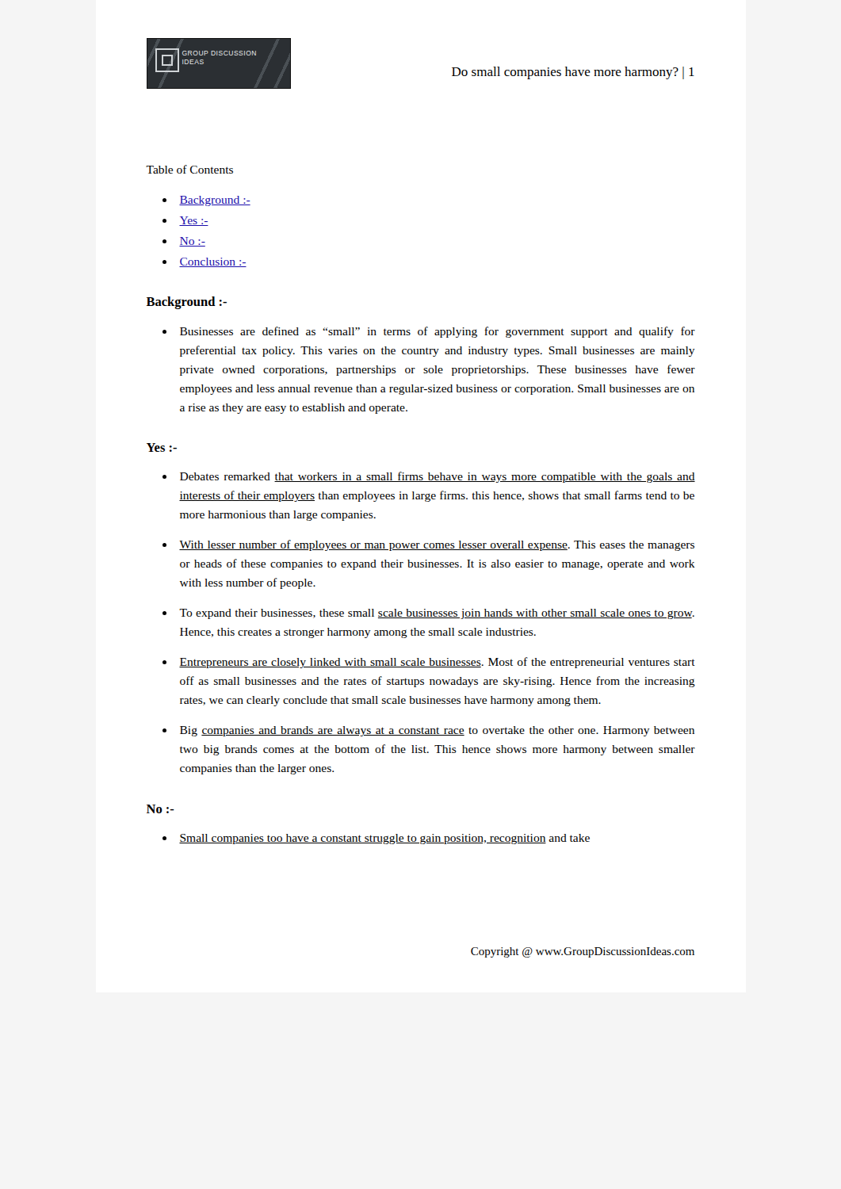Group Discussion
Ideas
Do small companies have more harmony? | 1
Table of Contents
Background :-
Yes :-
No :-
Conclusion :-
Background :-
Businesses are defined as “small” in terms of applying for government support and qualify for preferential tax policy. This varies on the country and industry types. Small businesses are mainly private owned corporations, partnerships or sole proprietorships. These businesses have fewer employees and less annual revenue than a regular-sized business or corporation. Small businesses are on a rise as they are easy to establish and operate.
Yes :-
Debates remarked that workers in a small firms behave in ways more compatible with the goals and interests of their employers than employees in large firms. this hence, shows that small farms tend to be more harmonious than large companies.
With lesser number of employees or man power comes lesser overall expense. This eases the managers or heads of these companies to expand their businesses. It is also easier to manage, operate and work with less number of people.
To expand their businesses, these small scale businesses join hands with other small scale ones to grow. Hence, this creates a stronger harmony among the small scale industries.
Entrepreneurs are closely linked with small scale businesses. Most of the entrepreneurial ventures start off as small businesses and the rates of startups nowadays are sky-rising. Hence from the increasing rates, we can clearly conclude that small scale businesses have harmony among them.
Big companies and brands are always at a constant race to overtake the other one. Harmony between two big brands comes at the bottom of the list. This hence shows more harmony between smaller companies than the larger ones.
No :-
Small companies too have a constant struggle to gain position, recognition and take
Copyright @ www.GroupDiscussionIdeas.com